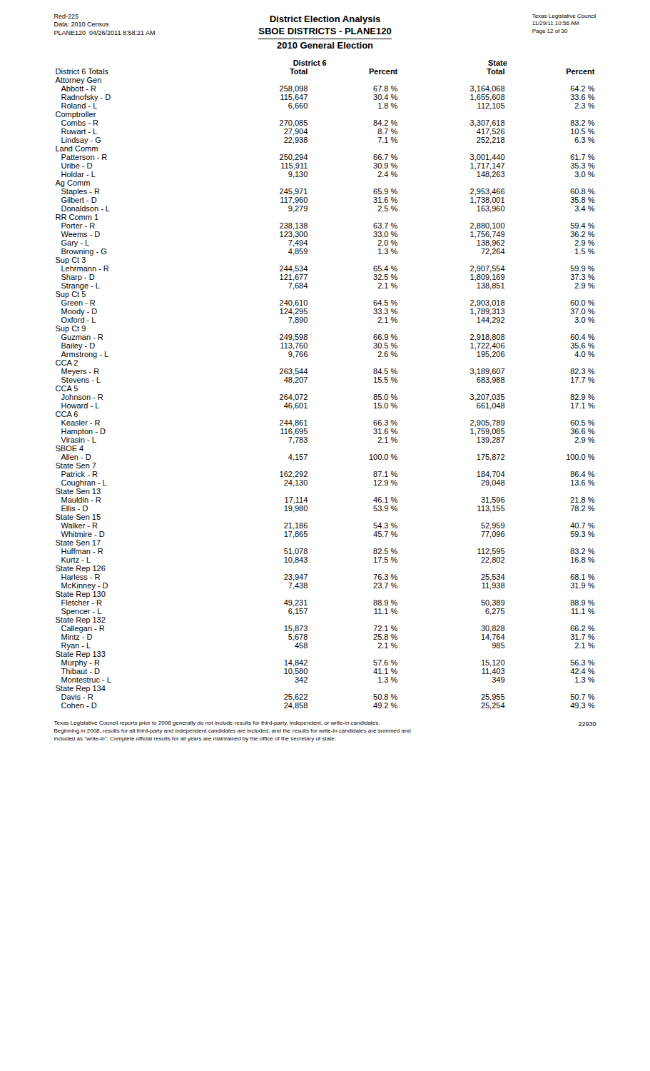Red-225
Data: 2010 Census
PLANE120 04/26/2011 8:58:21 AM
Texas Legislative Council
11/29/11 10:56 AM
Page 12 of 30
District Election Analysis
SBOE DISTRICTS - PLANE120
2010 General Election
| | District 6 | State |
| --- | --- | --- |
| District 6 Totals | Total | Percent | Total | Percent |
| Attorney Gen | | | | |
| Abbott - R | 258,098 | 67.8 % | 3,164,068 | 64.2 % |
| Radnofsky - D | 115,647 | 30.4 % | 1,655,608 | 33.6 % |
| Roland - L | 6,660 | 1.8 % | 112,105 | 2.3 % |
| Comptroller | | | | |
| Combs - R | 270,085 | 84.2 % | 3,307,618 | 83.2 % |
| Ruwart - L | 27,904 | 8.7 % | 417,526 | 10.5 % |
| Lindsay - G | 22,938 | 7.1 % | 252,218 | 6.3 % |
| Land Comm | | | | |
| Patterson - R | 250,294 | 66.7 % | 3,001,440 | 61.7 % |
| Uribe - D | 115,911 | 30.9 % | 1,717,147 | 35.3 % |
| Holdar - L | 9,130 | 2.4 % | 148,263 | 3.0 % |
| Ag Comm | | | | |
| Staples - R | 245,971 | 65.9 % | 2,953,466 | 60.8 % |
| Gilbert - D | 117,960 | 31.6 % | 1,738,001 | 35.8 % |
| Donaldson - L | 9,279 | 2.5 % | 163,960 | 3.4 % |
| RR Comm 1 | | | | |
| Porter - R | 238,138 | 63.7 % | 2,880,100 | 59.4 % |
| Weems - D | 123,300 | 33.0 % | 1,756,749 | 36.2 % |
| Gary - L | 7,494 | 2.0 % | 138,962 | 2.9 % |
| Browning - G | 4,859 | 1.3 % | 72,264 | 1.5 % |
| Sup Ct 3 | | | | |
| Lehrmann - R | 244,534 | 65.4 % | 2,907,554 | 59.9 % |
| Sharp - D | 121,677 | 32.5 % | 1,809,169 | 37.3 % |
| Strange - L | 7,684 | 2.1 % | 138,851 | 2.9 % |
| Sup Ct 5 | | | | |
| Green - R | 240,610 | 64.5 % | 2,903,018 | 60.0 % |
| Moody - D | 124,295 | 33.3 % | 1,789,313 | 37.0 % |
| Oxford - L | 7,890 | 2.1 % | 144,292 | 3.0 % |
| Sup Ct 9 | | | | |
| Guzman - R | 249,598 | 66.9 % | 2,918,808 | 60.4 % |
| Bailey - D | 113,760 | 30.5 % | 1,722,406 | 35.6 % |
| Armstrong - L | 9,766 | 2.6 % | 195,206 | 4.0 % |
| CCA 2 | | | | |
| Meyers - R | 263,544 | 84.5 % | 3,189,607 | 82.3 % |
| Stevens - L | 48,207 | 15.5 % | 683,988 | 17.7 % |
| CCA 5 | | | | |
| Johnson - R | 264,072 | 85.0 % | 3,207,035 | 82.9 % |
| Howard - L | 46,601 | 15.0 % | 661,048 | 17.1 % |
| CCA 6 | | | | |
| Keasler - R | 244,861 | 66.3 % | 2,905,789 | 60.5 % |
| Hampton - D | 116,695 | 31.6 % | 1,759,085 | 36.6 % |
| Virasin - L | 7,783 | 2.1 % | 139,287 | 2.9 % |
| SBOE 4 | | | | |
| Allen - D | 4,157 | 100.0 % | 175,872 | 100.0 % |
| State Sen 7 | | | | |
| Patrick - R | 162,292 | 87.1 % | 184,704 | 86.4 % |
| Coughran - L | 24,130 | 12.9 % | 29,048 | 13.6 % |
| State Sen 13 | | | | |
| Mauldin - R | 17,114 | 46.1 % | 31,596 | 21.8 % |
| Ellis - D | 19,980 | 53.9 % | 113,155 | 78.2 % |
| State Sen 15 | | | | |
| Walker - R | 21,186 | 54.3 % | 52,959 | 40.7 % |
| Whitmire - D | 17,865 | 45.7 % | 77,096 | 59.3 % |
| State Sen 17 | | | | |
| Huffman - R | 51,078 | 82.5 % | 112,595 | 83.2 % |
| Kurtz - L | 10,843 | 17.5 % | 22,802 | 16.8 % |
| State Rep 126 | | | | |
| Harless - R | 23,947 | 76.3 % | 25,534 | 68.1 % |
| McKinney - D | 7,438 | 23.7 % | 11,938 | 31.9 % |
| State Rep 130 | | | | |
| Fletcher - R | 49,231 | 88.9 % | 50,389 | 88.9 % |
| Spencer - L | 6,157 | 11.1 % | 6,275 | 11.1 % |
| State Rep 132 | | | | |
| Callegari - R | 15,873 | 72.1 % | 30,828 | 66.2 % |
| Mintz - D | 5,678 | 25.8 % | 14,764 | 31.7 % |
| Ryan - L | 458 | 2.1 % | 985 | 2.1 % |
| State Rep 133 | | | | |
| Murphy - R | 14,842 | 57.6 % | 15,120 | 56.3 % |
| Thibaut - D | 10,580 | 41.1 % | 11,403 | 42.4 % |
| Montestruc - L | 342 | 1.3 % | 349 | 1.3 % |
| State Rep 134 | | | | |
| Davis - R | 25,622 | 50.8 % | 25,955 | 50.7 % |
| Cohen - D | 24,858 | 49.2 % | 25,254 | 49.3 % |
22930 Texas Legislative Council reports prior to 2008 generally do not include results for third-party, independent, or write-in candidates.
Beginning in 2008, results for all third-party and independent candidates are included, and the results for write-in candidates are summed and
included as "write-in". Complete official results for all years are maintained by the office of the secretary of state.